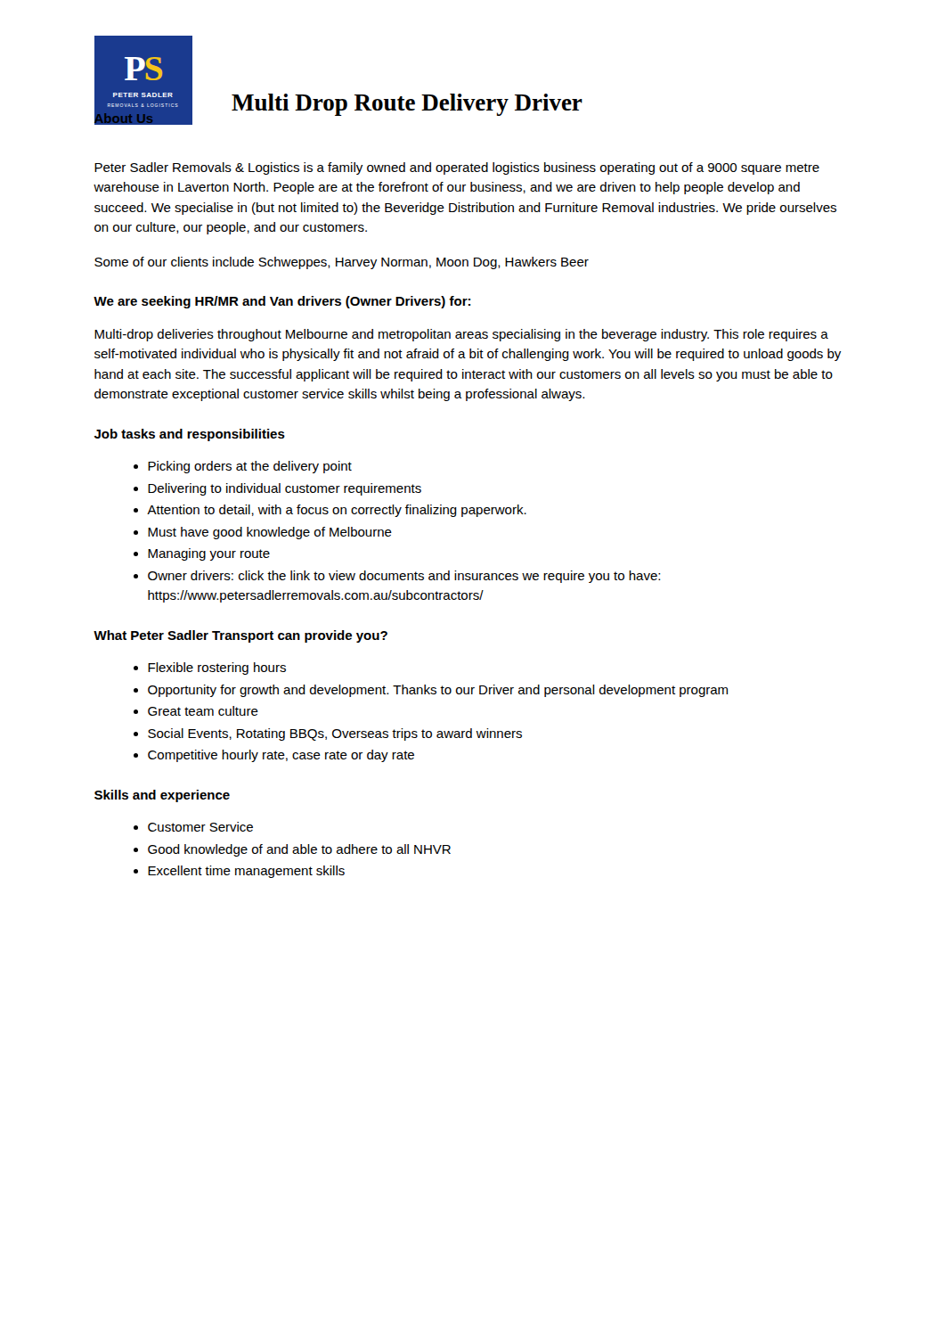PS PETER SADLER REMOVALS & LOGISTICS
Multi Drop Route Delivery Driver
About Us
Peter Sadler Removals & Logistics is a family owned and operated logistics business operating out of a 9000 square metre warehouse in Laverton North. People are at the forefront of our business, and we are driven to help people develop and succeed. We specialise in (but not limited to) the Beveridge Distribution and Furniture Removal industries. We pride ourselves on our culture, our people, and our customers.
Some of our clients include Schweppes, Harvey Norman, Moon Dog, Hawkers Beer
We are seeking HR/MR and Van drivers (Owner Drivers) for:
Multi-drop deliveries throughout Melbourne and metropolitan areas specialising in the beverage industry. This role requires a self-motivated individual who is physically fit and not afraid of a bit of challenging work. You will be required to unload goods by hand at each site. The successful applicant will be required to interact with our customers on all levels so you must be able to demonstrate exceptional customer service skills whilst being a professional always.
Job tasks and responsibilities
Picking orders at the delivery point
Delivering to individual customer requirements
Attention to detail, with a focus on correctly finalizing paperwork.
Must have good knowledge of Melbourne
Managing your route
Owner drivers: click the link to view documents and insurances we require you to have: https://www.petersadlerremovals.com.au/subcontractors/
What Peter Sadler Transport can provide you?
Flexible rostering hours
Opportunity for growth and development. Thanks to our Driver and personal development program
Great team culture
Social Events, Rotating BBQs, Overseas trips to award winners
Competitive hourly rate, case rate or day rate
Skills and experience
Customer Service
Good knowledge of and able to adhere to all NHVR
Excellent time management skills